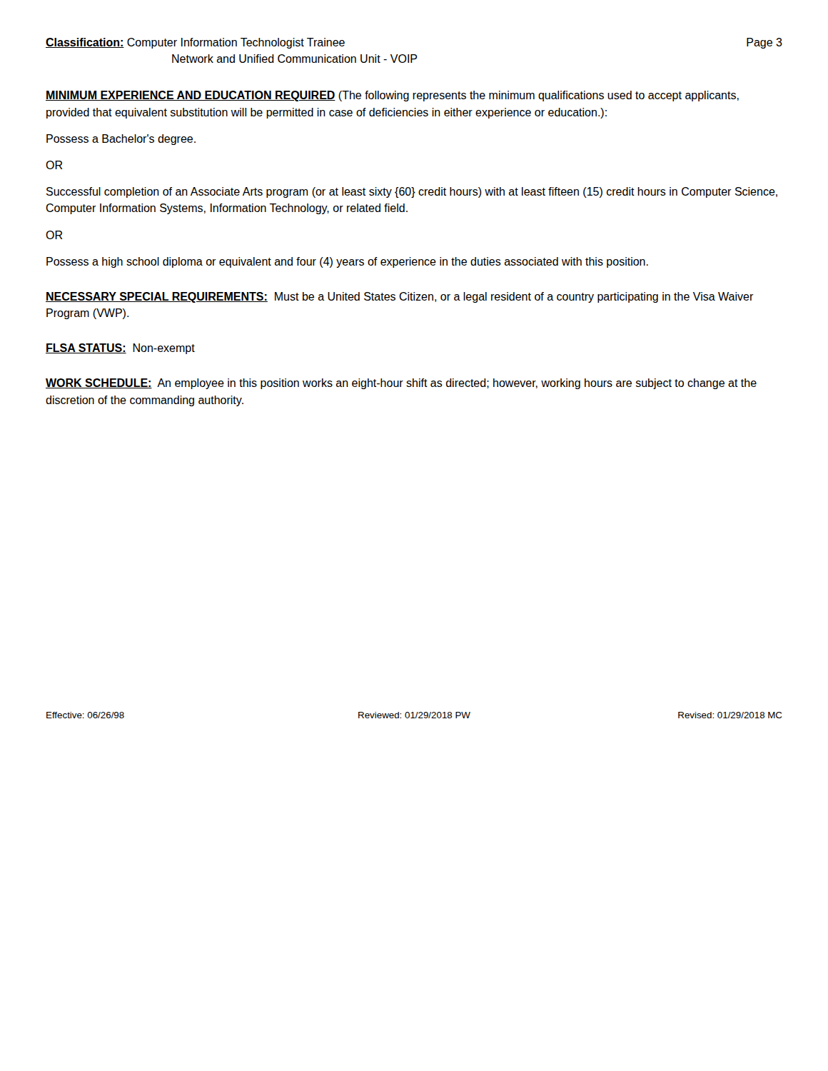Classification: Computer Information Technologist Trainee
Network and Unified Communication Unit - VOIP
Page 3
MINIMUM EXPERIENCE AND EDUCATION REQUIRED (The following represents the minimum qualifications used to accept applicants, provided that equivalent substitution will be permitted in case of deficiencies in either experience or education.):
Possess a Bachelor's degree.
OR
Successful completion of an Associate Arts program (or at least sixty {60} credit hours) with at least fifteen (15) credit hours in Computer Science, Computer Information Systems, Information Technology, or related field.
OR
Possess a high school diploma or equivalent and four (4) years of experience in the duties associated with this position.
NECESSARY SPECIAL REQUIREMENTS: Must be a United States Citizen, or a legal resident of a country participating in the Visa Waiver Program (VWP).
FLSA STATUS: Non-exempt
WORK SCHEDULE: An employee in this position works an eight-hour shift as directed; however, working hours are subject to change at the discretion of the commanding authority.
Effective: 06/26/98 Reviewed: 01/29/2018 PW Revised: 01/29/2018 MC